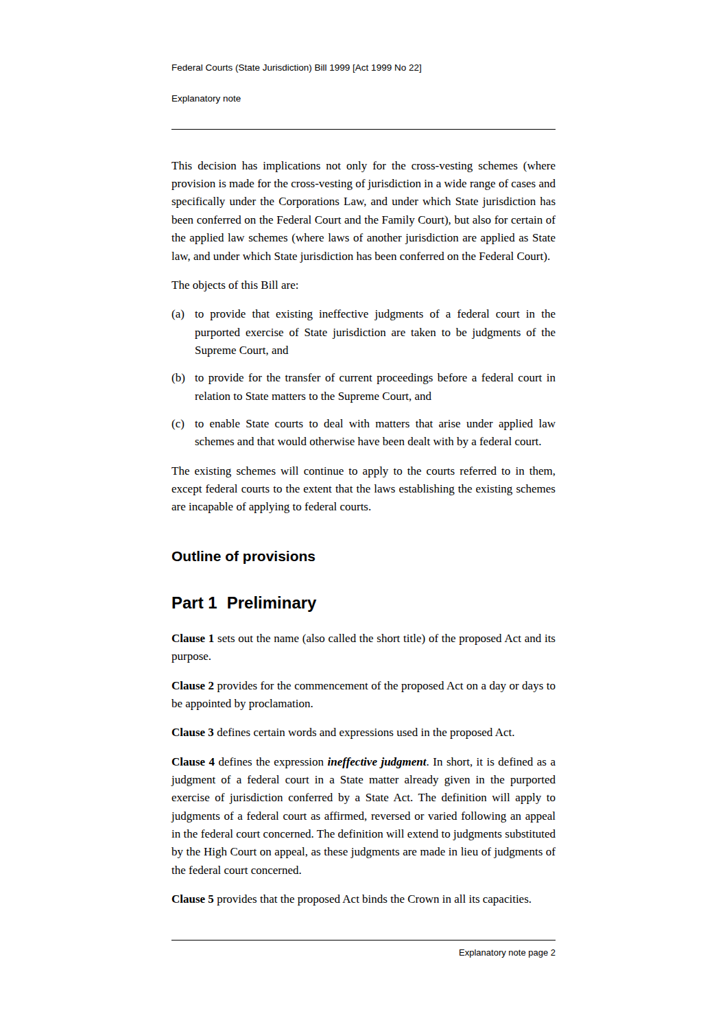Federal Courts (State Jurisdiction) Bill 1999 [Act 1999 No 22]
Explanatory note
This decision has implications not only for the cross-vesting schemes (where provision is made for the cross-vesting of jurisdiction in a wide range of cases and specifically under the Corporations Law, and under which State jurisdiction has been conferred on the Federal Court and the Family Court), but also for certain of the applied law schemes (where laws of another jurisdiction are applied as State law, and under which State jurisdiction has been conferred on the Federal Court).
The objects of this Bill are:
(a) to provide that existing ineffective judgments of a federal court in the purported exercise of State jurisdiction are taken to be judgments of the Supreme Court, and
(b) to provide for the transfer of current proceedings before a federal court in relation to State matters to the Supreme Court, and
(c) to enable State courts to deal with matters that arise under applied law schemes and that would otherwise have been dealt with by a federal court.
The existing schemes will continue to apply to the courts referred to in them, except federal courts to the extent that the laws establishing the existing schemes are incapable of applying to federal courts.
Outline of provisions
Part 1 Preliminary
Clause 1 sets out the name (also called the short title) of the proposed Act and its purpose.
Clause 2 provides for the commencement of the proposed Act on a day or days to be appointed by proclamation.
Clause 3 defines certain words and expressions used in the proposed Act.
Clause 4 defines the expression ineffective judgment. In short, it is defined as a judgment of a federal court in a State matter already given in the purported exercise of jurisdiction conferred by a State Act. The definition will apply to judgments of a federal court as affirmed, reversed or varied following an appeal in the federal court concerned. The definition will extend to judgments substituted by the High Court on appeal, as these judgments are made in lieu of judgments of the federal court concerned.
Clause 5 provides that the proposed Act binds the Crown in all its capacities.
Explanatory note page 2